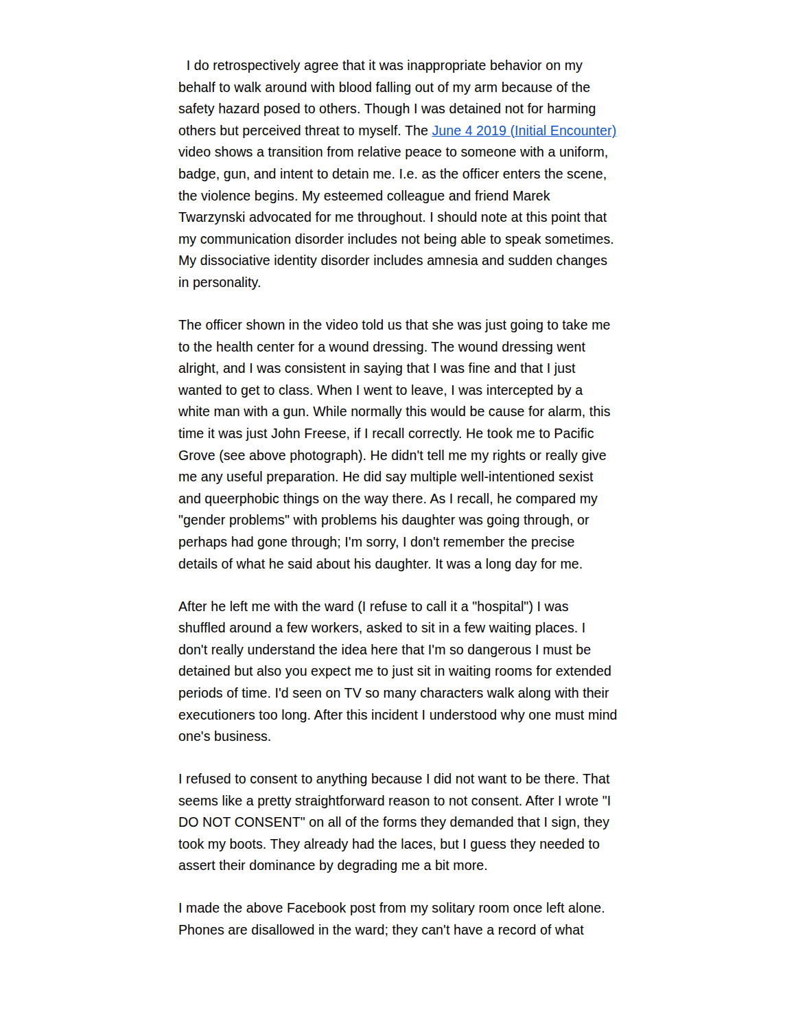I do retrospectively agree that it was inappropriate behavior on my behalf to walk around with blood falling out of my arm because of the safety hazard posed to others. Though I was detained not for harming others but perceived threat to myself. The June 4 2019 (Initial Encounter) video shows a transition from relative peace to someone with a uniform, badge, gun, and intent to detain me. I.e. as the officer enters the scene, the violence begins. My esteemed colleague and friend Marek Twarzynski advocated for me throughout. I should note at this point that my communication disorder includes not being able to speak sometimes. My dissociative identity disorder includes amnesia and sudden changes in personality.
The officer shown in the video told us that she was just going to take me to the health center for a wound dressing. The wound dressing went alright, and I was consistent in saying that I was fine and that I just wanted to get to class. When I went to leave, I was intercepted by a white man with a gun. While normally this would be cause for alarm, this time it was just John Freese, if I recall correctly. He took me to Pacific Grove (see above photograph). He didn't tell me my rights or really give me any useful preparation. He did say multiple well-intentioned sexist and queerphobic things on the way there. As I recall, he compared my "gender problems" with problems his daughter was going through, or perhaps had gone through; I'm sorry, I don't remember the precise details of what he said about his daughter. It was a long day for me.
After he left me with the ward (I refuse to call it a "hospital") I was shuffled around a few workers, asked to sit in a few waiting places. I don't really understand the idea here that I'm so dangerous I must be detained but also you expect me to just sit in waiting rooms for extended periods of time. I'd seen on TV so many characters walk along with their executioners too long. After this incident I understood why one must mind one's business.
I refused to consent to anything because I did not want to be there. That seems like a pretty straightforward reason to not consent. After I wrote "I DO NOT CONSENT" on all of the forms they demanded that I sign, they took my boots. They already had the laces, but I guess they needed to assert their dominance by degrading me a bit more.
I made the above Facebook post from my solitary room once left alone. Phones are disallowed in the ward; they can't have a record of what